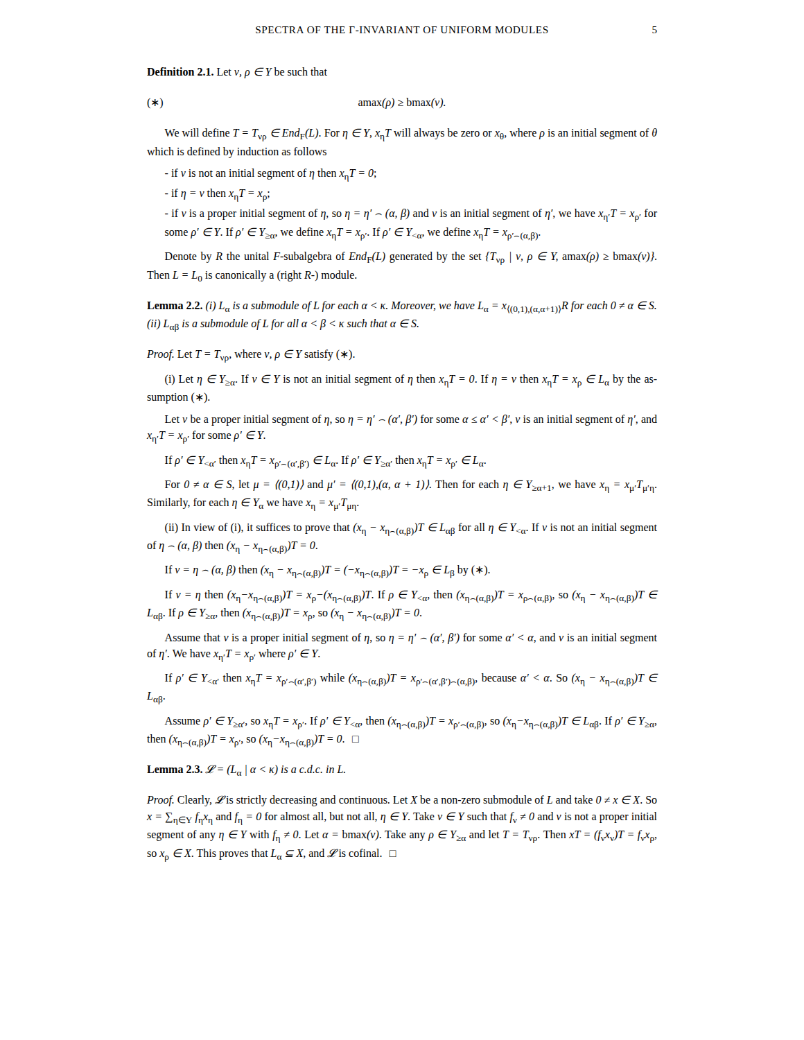SPECTRA OF THE Γ-INVARIANT OF UNIFORM MODULES 5
Definition 2.1. Let ν, ρ ∈ Y be such that
(∗) amax(ρ) ≥ bmax(ν).
We will define T = Tνρ ∈ EndF(L). For η ∈ Y, xηT will always be zero or xθ, where ρ is an initial segment of θ which is defined by induction as follows
if ν is not an initial segment of η then xηT = 0;
if η = ν then xηT = xρ;
if ν is a proper initial segment of η, so η = η′ ⌢ (α, β) and ν is an initial segment of η′, we have xη′T = xρ′ for some ρ′ ∈ Y. If ρ′ ∈ Y≥α, we define xηT = xρ′. If ρ′ ∈ Y<α, we define xηT = xρ′⌢(α,β).
Denote by R the unital F-subalgebra of EndF(L) generated by the set {Tνρ | ν, ρ ∈ Y, amax(ρ) ≥ bmax(ν)}. Then L = L0 is canonically a (right R-) module.
Lemma 2.2. (i) Lα is a submodule of L for each α < κ. Moreover, we have Lα = x⟨(0,1),(α,α+1)⟩R for each 0 ≠ α ∈ S.
(ii) Lαβ is a submodule of L for all α < β < κ such that α ∈ S.
Proof. Let T = Tνρ, where ν, ρ ∈ Y satisfy (∗).
(i) Let η ∈ Y≥α. If ν ∈ Y is not an initial segment of η then xηT = 0. If η = ν then xηT = xρ ∈ Lα by the assumption (∗).
Let ν be a proper initial segment of η, so η = η′ ⌢ (α′, β′) for some α ≤ α′ < β′, ν is an initial segment of η′, and xη′T = xρ′ for some ρ′ ∈ Y.
If ρ′ ∈ Y<α′ then xηT = xρ′⌢(α′,β′) ∈ Lα. If ρ′ ∈ Y≥α′ then xηT = xρ′ ∈ Lα.
For 0 ≠ α ∈ S, let μ = ⟨(0,1)⟩ and μ′ = ⟨(0,1),(α, α + 1)⟩. Then for each η ∈ Y≥α+1, we have xη = xμ′Tμ′η. Similarly, for each η ∈ Yα we have xη = xμ′Tμη.
(ii) In view of (i), it suffices to prove that (xη − xη⌢(α,β))T ∈ Lαβ for all η ∈ Y<α. If ν is not an initial segment of η ⌢ (α, β) then (xη − xη⌢(α,β))T = 0.
If ν = η ⌢ (α, β) then (xη − xη⌢(α,β))T = (−xη⌢(α,β))T = −xρ ∈ Lβ by (∗).
If ν = η then (xη−xη⌢(α,β))T = xρ−(xη⌢(α,β))T. If ρ ∈ Y<α, then (xη⌢(α,β))T = xρ⌢(α,β), so (xη − xη⌢(α,β))T ∈ Lαβ. If ρ ∈ Y≥α, then (xη⌢(α,β))T = xρ, so (xη − xη⌢(α,β))T = 0.
Assume that ν is a proper initial segment of η, so η = η′ ⌢ (α′, β′) for some α′ < α, and ν is an initial segment of η′. We have xη′T = xρ′ where ρ′ ∈ Y.
If ρ′ ∈ Y<α′ then xηT = xρ′⌢(α′,β′) while (xη⌢(α,β))T = xρ′⌢(α′,β′)⌢(α,β), because α′ < α. So (xη − xη⌢(α,β))T ∈ Lαβ.
Assume ρ′ ∈ Y≥α′, so xηT = xρ′. If ρ′ ∈ Y<α, then (xη⌢(α,β))T = xρ′⌢(α,β), so (xη−xη⌢(α,β))T ∈ Lαβ. If ρ′ ∈ Y≥α, then (xη⌢(α,β))T = xρ′, so (xη−xη⌢(α,β))T = 0. □
Lemma 2.3. 𝓛 = (Lα | α < κ) is a c.d.c. in L.
Proof. Clearly, 𝓛 is strictly decreasing and continuous. Let X be a non-zero submodule of L and take 0 ≠ x ∈ X. So x = ∑η∈Y fηxη and fη = 0 for almost all, but not all, η ∈ Y. Take ν ∈ Y such that fν ≠ 0 and ν is not a proper initial segment of any η ∈ Y with fη ≠ 0. Let α = bmax(ν). Take any ρ ∈ Y≥α and let T = Tνρ. Then xT = (fνxν)T = fνxρ, so xρ ∈ X. This proves that Lα ⊆ X, and 𝓛 is cofinal. □